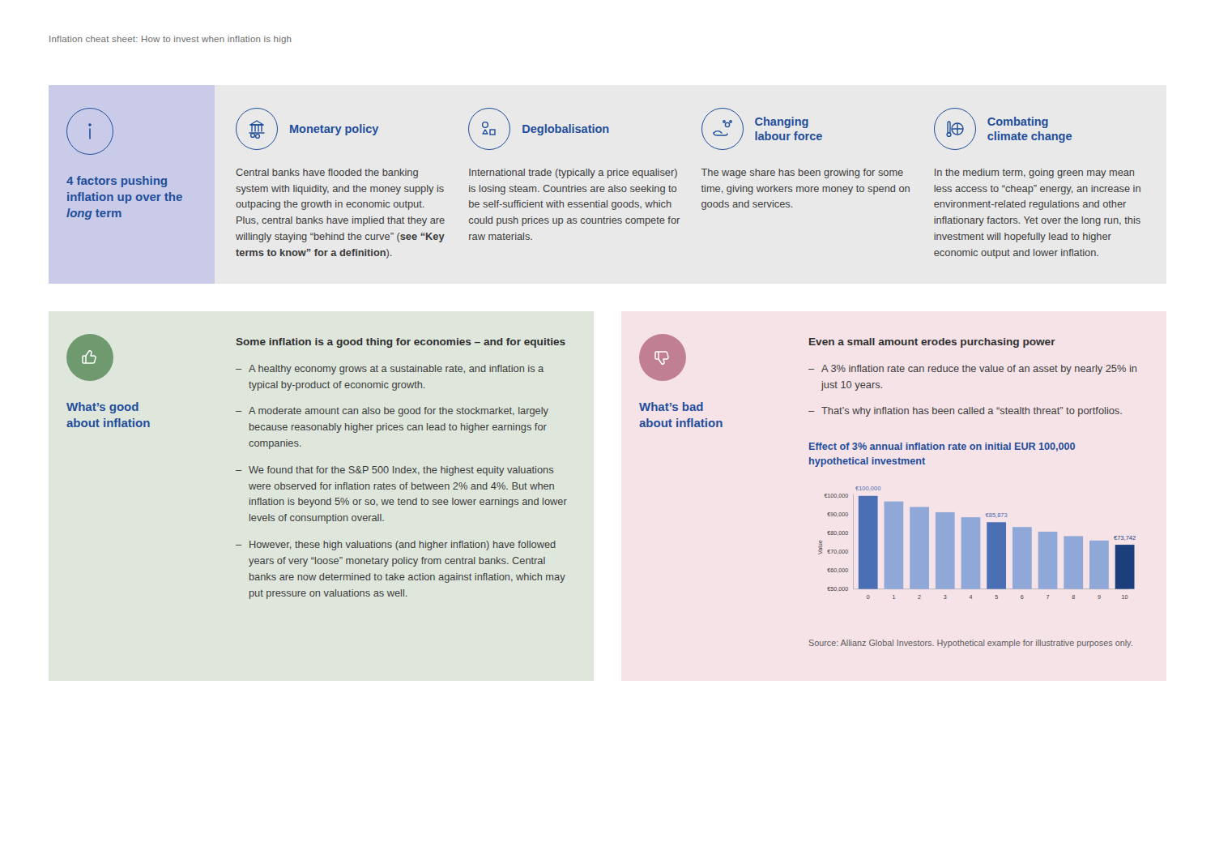Inflation cheat sheet: How to invest when inflation is high
4 factors pushing inflation up over the long term
Monetary policy
Central banks have flooded the banking system with liquidity, and the money supply is outpacing the growth in economic output. Plus, central banks have implied that they are willingly staying “behind the curve” (see “Key terms to know” for a definition).
Deglobalisation
International trade (typically a price equaliser) is losing steam. Countries are also seeking to be self-sufficient with essential goods, which could push prices up as countries compete for raw materials.
Changing
labour force
The wage share has been growing for some time, giving workers more money to spend on goods and services.
Combating
climate change
In the medium term, going green may mean less access to “cheap” energy, an increase in environment-related regulations and other inflationary factors. Yet over the long run, this investment will hopefully lead to higher economic output and lower inflation.
What’s good
about inflation
Some inflation is a good thing for economies – and for equities
A healthy economy grows at a sustainable rate, and inflation is a typical by-product of economic growth.
A moderate amount can also be good for the stockmarket, largely because reasonably higher prices can lead to higher earnings for companies.
We found that for the S&P 500 Index, the highest equity valuations were observed for inflation rates of between 2% and 4%. But when inflation is beyond 5% or so, we tend to see lower earnings and lower levels of consumption overall.
However, these high valuations (and higher inflation) have followed years of very “loose” monetary policy from central banks. Central banks are now determined to take action against inflation, which may put pressure on valuations as well.
What’s bad
about inflation
Even a small amount erodes purchasing power
A 3% inflation rate can reduce the value of an asset by nearly 25% in just 10 years.
That’s why inflation has been called a “stealth threat” to portfolios.
Effect of 3% annual inflation rate on initial EUR 100,000
hypothetical investment
€100,000 €90,000 €80,000 €70,000 €60,000 €50,000 Value €100,000 €85,873 €73,742 0 1 2 3 4 5 6 7 8 9 10
Source: Allianz Global Investors. Hypothetical example for illustrative purposes only.